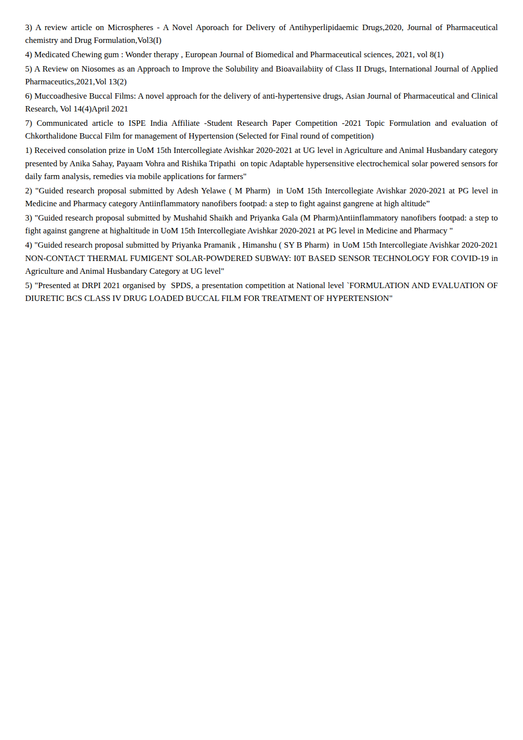3) A review article on Microspheres - A Novel Aporoach for Delivery of Antihyperlipidaemic Drugs,2020, Journal of Pharmaceutical chemistry and Drug Formulation,Vol3(I)
4) Medicated Chewing gum : Wonder therapy , European Journal of Biomedical and Pharmaceutical sciences, 2021, vol 8(1)
5) A Review on Niosomes as an Approach to Improve the Solubility and Bioavailabiity of Class II Drugs, International Journal of Applied Pharmaceutics,2021,Vol 13(2)
6) Muccoadhesive Buccal Films: A novel approach for the delivery of anti-hypertensive drugs, Asian Journal of Pharmaceutical and Clinical Research, Vol 14(4)April 2021
7) Communicated article to ISPE India Affiliate -Student Research Paper Competition -2021 Topic Formulation and evaluation of Chkorthalidone Buccal Film for management of Hypertension (Selected for Final round of competition)
1) Received consolation prize in UoM 15th Intercollegiate Avishkar 2020-2021 at UG level in Agriculture and Animal Husbandary category presented by Anika Sahay, Payaam Vohra and Rishika Tripathi on topic Adaptable hypersensitive electrochemical solar powered sensors for daily farm analysis, remedies via mobile applications for farmers"
2) "Guided research proposal submitted by Adesh Yelawe ( M Pharm) in UoM 15th Intercollegiate Avishkar 2020-2021 at PG level in Medicine and Pharmacy category Antiinflammatory nanofibers footpad: a step to fight against gangrene at high altitude”
3) "Guided research proposal submitted by Mushahid Shaikh and Priyanka Gala (M Pharm)Antiinflammatory nanofibers footpad: a step to fight against gangrene at highaltitude in UoM 15th Intercollegiate Avishkar 2020-2021 at PG level in Medicine and Pharmacy "
4) "Guided research proposal submitted by Priyanka Pramanik , Himanshu ( SY B Pharm) in UoM 15th Intercollegiate Avishkar 2020-2021 NON-CONTACT THERMAL FUMIGENT SOLAR-POWDERED SUBWAY: I0T BASED SENSOR TECHNOLOGY FOR COVID-19 in Agriculture and Animal Husbandary Category at UG level"
5) "Presented at DRPI 2021 organised by SPDS, a presentation competition at National level `FORMULATION AND EVALUATION OF DIURETIC BCS CLASS IV DRUG LOADED BUCCAL FILM FOR TREATMENT OF HYPERTENSION"